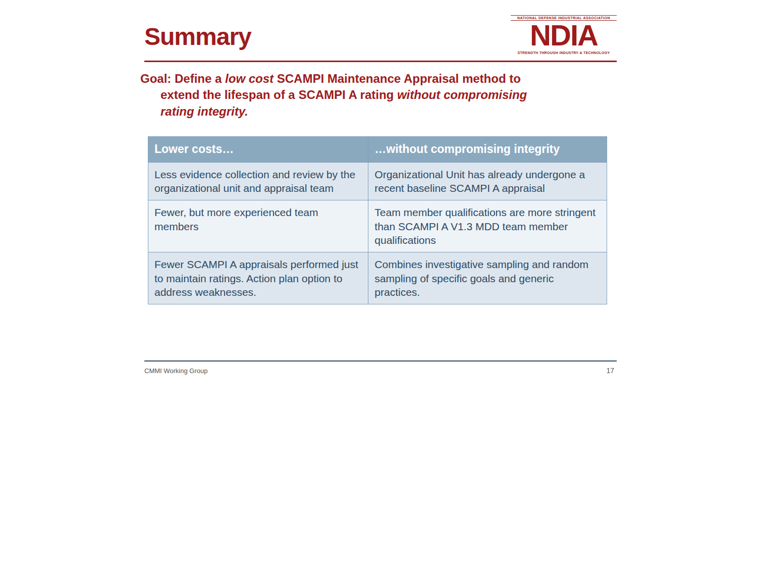NATIONAL DEFENSE INDUSTRIAL ASSOCIATION
NDIA
STRENGTH THROUGH INDUSTRY & TECHNOLOGY
Summary
Goal: Define a low cost SCAMPI Maintenance Appraisal method to extend the lifespan of a SCAMPI A rating without compromising rating integrity.
| Lower costs… | …without compromising integrity |
| --- | --- |
| Less evidence collection and review by the organizational unit and appraisal team | Organizational Unit has already undergone a recent baseline SCAMPI A appraisal |
| Fewer, but more experienced team members | Team member qualifications are more stringent than SCAMPI A V1.3 MDD team member qualifications |
| Fewer SCAMPI A appraisals performed just to maintain ratings. Action plan option to address weaknesses. | Combines investigative sampling and random sampling of specific goals and generic practices. |
CMMI Working Group
17